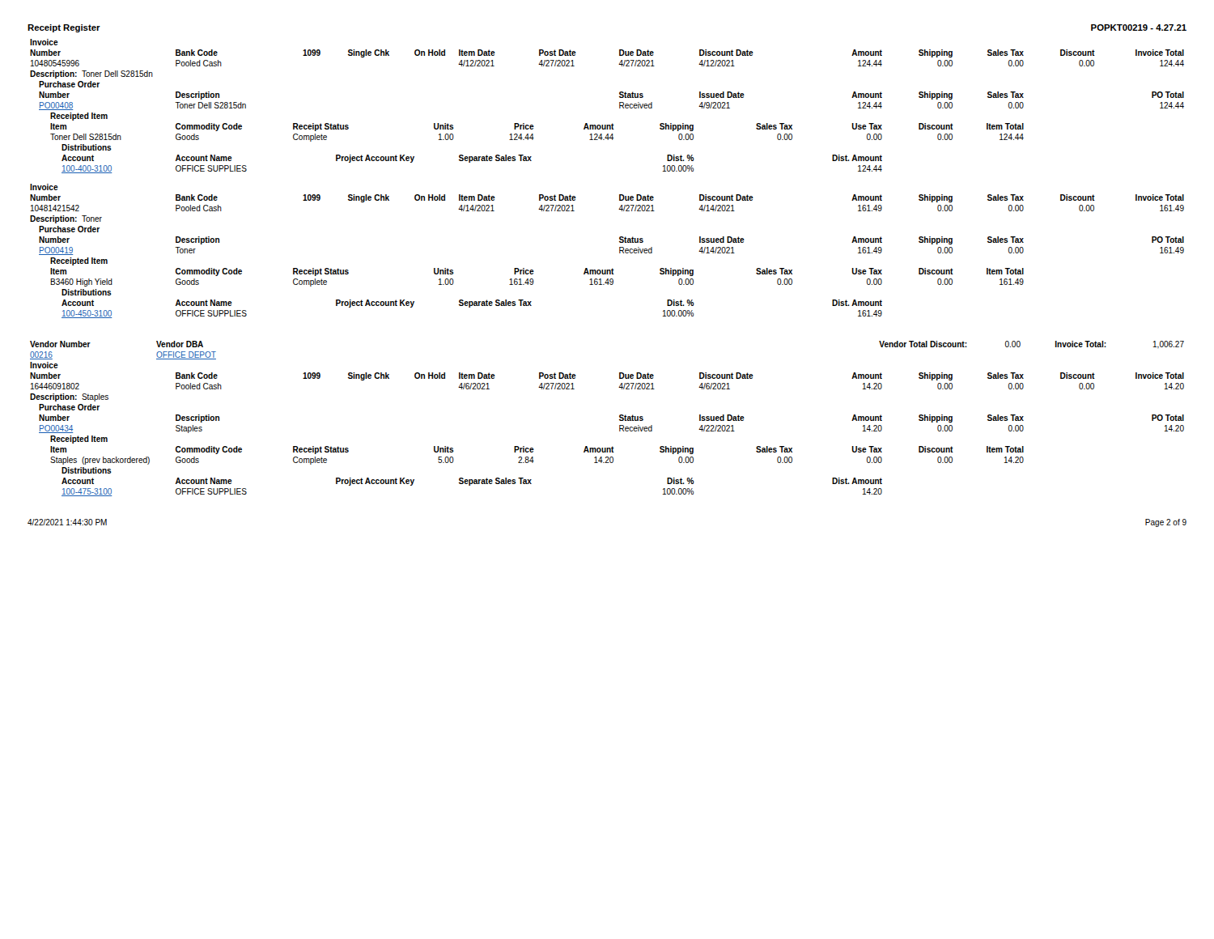Receipt Register POPKT00219 - 4.27.21
| Invoice |
| Number | Bank Code | 1099 | Single Chk | On Hold | Item Date | Post Date | Due Date | Discount Date | Amount | Shipping | Sales Tax | Discount | Invoice Total |
| 10480545996 | Pooled Cash | | | | 4/12/2021 | 4/27/2021 | 4/27/2021 | 4/12/2021 | 124.44 | 0.00 | 0.00 | 0.00 | 124.44 |
| Description: Toner Dell S2815dn |
| Purchase Order |
| Number | Description | | Status | Issued Date | Amount | Shipping | Sales Tax | PO Total |
| PO00408 | Toner Dell S2815dn | | Received | 4/9/2021 | 124.44 | 0.00 | 0.00 | 124.44 |
| Receipted Item |
| Item | Commodity Code | Receipt Status | Units | Price | Amount | Shipping | Sales Tax | Use Tax | Discount | Item Total | |
| Toner Dell S2815dn | Goods | Complete | 1.00 | 124.44 | 124.44 | 0.00 | 0.00 | 0.00 | 0.00 | 124.44 | |
| Distributions |
| Account | Account Name | Project Account Key | Separate Sales Tax | Dist. % | Dist. Amount | |
| 100-400-3100 | OFFICE SUPPLIES | | | 100.00% | 124.44 | |
| Invoice |
| Number | Bank Code | 1099 | Single Chk | On Hold | Item Date | Post Date | Due Date | Discount Date | Amount | Shipping | Sales Tax | Discount | Invoice Total |
| 10481421542 | Pooled Cash | | | | 4/14/2021 | 4/27/2021 | 4/27/2021 | 4/14/2021 | 161.49 | 0.00 | 0.00 | 0.00 | 161.49 |
| Description: Toner |
| Purchase Order |
| Number | Description | | Status | Issued Date | Amount | Shipping | Sales Tax | PO Total |
| PO00419 | Toner | | Received | 4/14/2021 | 161.49 | 0.00 | 0.00 | 161.49 |
| Receipted Item |
| Item | Commodity Code | Receipt Status | Units | Price | Amount | Shipping | Sales Tax | Use Tax | Discount | Item Total | |
| B3460 High Yield | Goods | Complete | 1.00 | 161.49 | 161.49 | 0.00 | 0.00 | 0.00 | 0.00 | 161.49 | |
| Distributions |
| Account | Account Name | Project Account Key | Separate Sales Tax | Dist. % | Dist. Amount | |
| 100-450-3100 | OFFICE SUPPLIES | | | 100.00% | 161.49 | |
| Vendor Number | Vendor DBA | | Vendor Total Discount: | 0.00 | Invoice Total: | 1,006.27 |
| 00216 | OFFICE DEPOT | |
| Invoice |
| Number | Bank Code | 1099 | Single Chk | On Hold | Item Date | Post Date | Due Date | Discount Date | Amount | Shipping | Sales Tax | Discount | Invoice Total |
| 16446091802 | Pooled Cash | | | | 4/6/2021 | 4/27/2021 | 4/27/2021 | 4/6/2021 | 14.20 | 0.00 | 0.00 | 0.00 | 14.20 |
| Description: Staples |
| Purchase Order |
| Number | Description | | Status | Issued Date | Amount | Shipping | Sales Tax | PO Total |
| PO00434 | Staples | | Received | 4/22/2021 | 14.20 | 0.00 | 0.00 | 14.20 |
| Receipted Item |
| Item | Commodity Code | Receipt Status | Units | Price | Amount | Shipping | Sales Tax | Use Tax | Discount | Item Total | |
| Staples (prev backordered) | Goods | Complete | 5.00 | 2.84 | 14.20 | 0.00 | 0.00 | 0.00 | 0.00 | 14.20 | |
| Distributions |
| Account | Account Name | Project Account Key | Separate Sales Tax | Dist. % | Dist. Amount | |
| 100-475-3100 | OFFICE SUPPLIES | | | 100.00% | 14.20 | |
4/22/2021 1:44:30 PM Page 2 of 9